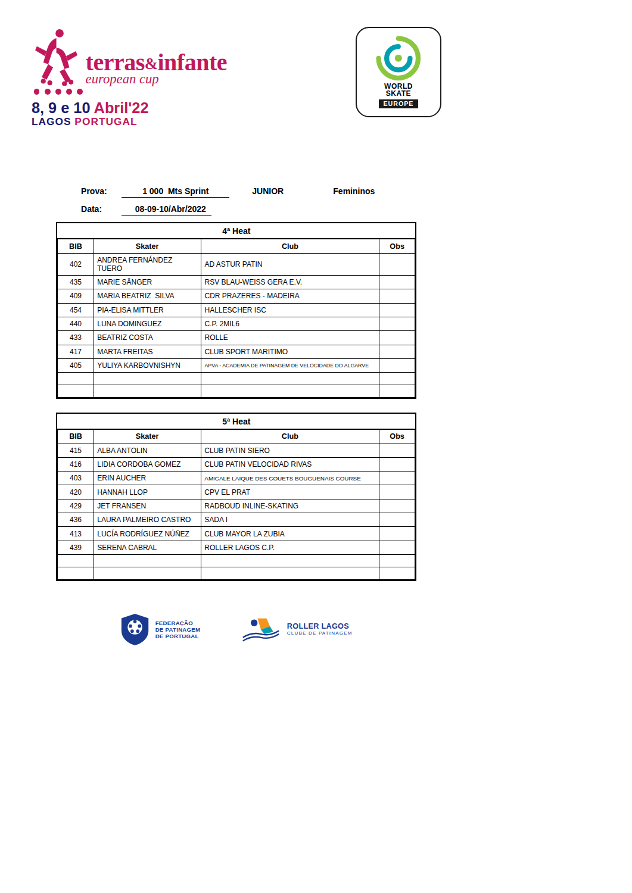terras&infante
european cup
8, 9 e 10 Abril'22
LAGOS PORTUGAL
WORLD
SKATE
EUROPE
Prova:
1 000 Mts Sprint
JUNIOR
Femininos
Data:
08-09-10/Abr/2022
4ª Heat
| BIB | Skater | Club | Obs |
| --- | --- | --- | --- |
| 402 | ANDREA FERNÁNDEZ TUERO | AD ASTUR PATIN | |
| 435 | MARIE SÄNGER | RSV BLAU-WEISS GERA E.V. | |
| 409 | MARIA BEATRIZ SILVA | CDR PRAZERES - MADEIRA | |
| 454 | PIA-ELISA MITTLER | HALLESCHER ISC | |
| 440 | LUNA DOMINGUEZ | C.P. 2MIL6 | |
| 433 | BEATRIZ COSTA | ROLLE | |
| 417 | MARTA FREITAS | CLUB SPORT MARITIMO | |
| 405 | YULIYA KARBOVNISHYN | APVA - ACADEMIA DE PATINAGEM DE VELOCIDADE DO ALGARVE | |
5ª Heat
| BIB | Skater | Club | Obs |
| --- | --- | --- | --- |
| 415 | ALBA ANTOLIN | CLUB PATIN SIERO | |
| 416 | LIDIA CORDOBA GOMEZ | CLUB PATIN VELOCIDAD RIVAS | |
| 403 | ERIN AUCHER | AMICALE LAIQUE DES COUETS BOUGUENAIS COURSE | |
| 420 | HANNAH LLOP | CPV EL PRAT | |
| 429 | JET FRANSEN | RADBOUD INLINE-SKATING | |
| 436 | LAURA PALMEIRO CASTRO | SADA I | |
| 413 | LUCÍA RODRÍGUEZ NÚÑEZ | CLUB MAYOR LA ZUBIA | |
| 439 | SERENA CABRAL | ROLLER LAGOS C.P. | |
FEDERAÇÃO
DE PATINAGEM
DE PORTUGAL
ROLLER LAGOS
CLUBE DE PATINAGEM